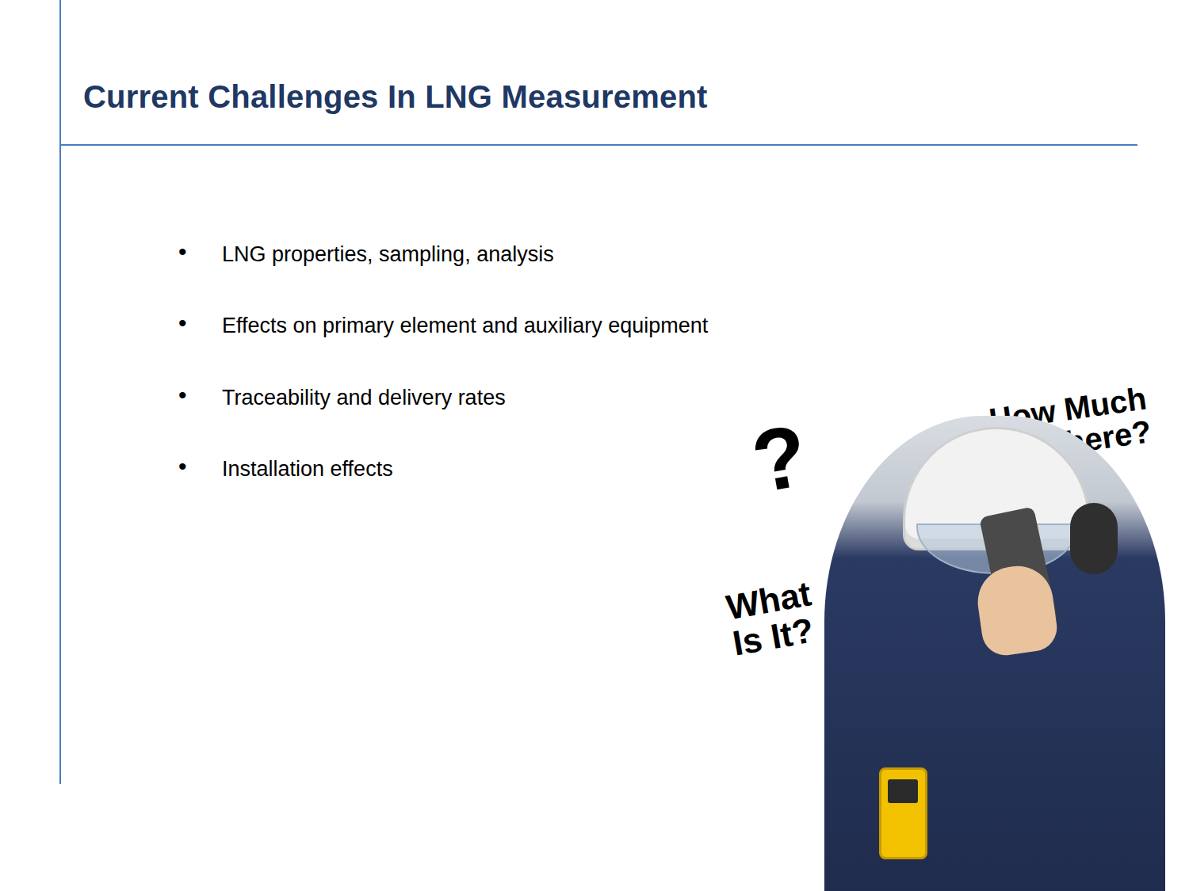Current Challenges In LNG Measurement
LNG properties, sampling, analysis
Effects on primary element and auxiliary equipment
Traceability and delivery rates
Installation effects
?
How Much
Is There?
What
Is It?